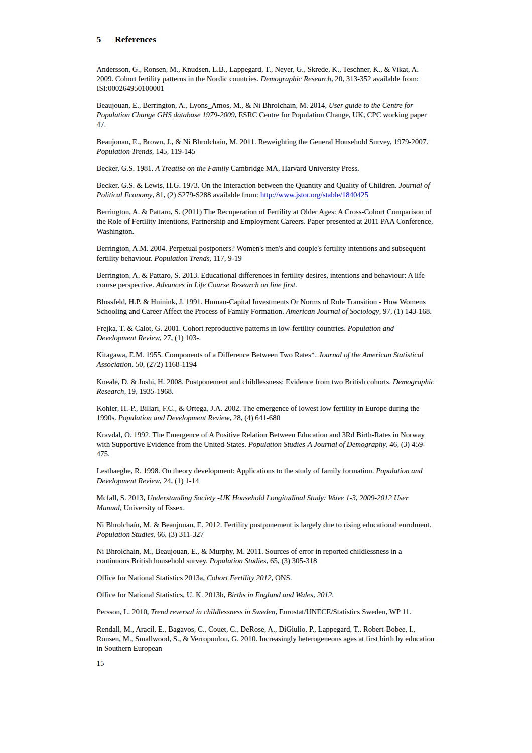5 References
Andersson, G., Ronsen, M., Knudsen, L.B., Lappegard, T., Neyer, G., Skrede, K., Teschner, K., & Vikat, A. 2009. Cohort fertility patterns in the Nordic countries. Demographic Research, 20, 313-352 available from: ISI:000264950100001
Beaujouan, E., Berrington, A., Lyons_Amos, M., & Ni Bhrolchain, M. 2014, User guide to the Centre for Population Change GHS database 1979-2009, ESRC Centre for Population Change, UK, CPC working paper 47.
Beaujouan, E., Brown, J., & Ni Bhrolchain, M. 2011. Reweighting the General Household Survey, 1979-2007. Population Trends, 145, 119-145
Becker, G.S. 1981. A Treatise on the Family Cambridge MA, Harvard University Press.
Becker, G.S. & Lewis, H.G. 1973. On the Interaction between the Quantity and Quality of Children. Journal of Political Economy, 81, (2) S279-S288 available from: http://www.jstor.org/stable/1840425
Berrington, A. & Pattaro, S. (2011) The Recuperation of Fertility at Older Ages: A Cross-Cohort Comparison of the Role of Fertility Intentions, Partnership and Employment Careers. Paper presented at 2011 PAA Conference, Washington.
Berrington, A.M. 2004. Perpetual postponers? Women's men's and couple's fertility intentions and subsequent fertility behaviour. Population Trends, 117, 9-19
Berrington, A. & Pattaro, S. 2013. Educational differences in fertility desires, intentions and behaviour: A life course perspective. Advances in Life Course Research on line first.
Blossfeld, H.P. & Huinink, J. 1991. Human-Capital Investments Or Norms of Role Transition - How Womens Schooling and Career Affect the Process of Family Formation. American Journal of Sociology, 97, (1) 143-168.
Frejka, T. & Calot, G. 2001. Cohort reproductive patterns in low-fertility countries. Population and Development Review, 27, (1) 103-.
Kitagawa, E.M. 1955. Components of a Difference Between Two Rates*. Journal of the American Statistical Association, 50, (272) 1168-1194
Kneale, D. & Joshi, H. 2008. Postponement and childlessness: Evidence from two British cohorts. Demographic Research, 19, 1935-1968.
Kohler, H.-P., Billari, F.C., & Ortega, J.A. 2002. The emergence of lowest low fertility in Europe during the 1990s. Population and Development Review, 28, (4) 641-680
Kravdal, O. 1992. The Emergence of A Positive Relation Between Education and 3Rd Birth-Rates in Norway with Supportive Evidence from the United-States. Population Studies-A Journal of Demography, 46, (3) 459-475.
Lesthaeghe, R. 1998. On theory development: Applications to the study of family formation. Population and Development Review, 24, (1) 1-14
Mcfall, S. 2013, Understanding Society -UK Household Longitudinal Study: Wave 1-3, 2009-2012 User Manual, University of Essex.
Ni Bhrolchaín, M. & Beaujouan, E. 2012. Fertility postponement is largely due to rising educational enrolment. Population Studies, 66, (3) 311-327
Ni Bhrolchain, M., Beaujouan, E., & Murphy, M. 2011. Sources of error in reported childlessness in a continuous British household survey. Population Studies, 65, (3) 305-318
Office for National Statistics 2013a, Cohort Fertility 2012, ONS.
Office for National Statistics, U. K. 2013b, Births in England and Wales, 2012.
Persson, L. 2010, Trend reversal in childlessness in Sweden, Eurostat/UNECE/Statistics Sweden, WP 11.
Rendall, M., Aracil, E., Bagavos, C., Couet, C., DeRose, A., DiGiulio, P., Lappegard, T., Robert-Bobee, I., Ronsen, M., Smallwood, S., & Verropoulou, G. 2010. Increasingly heterogeneous ages at first birth by education in Southern European
15